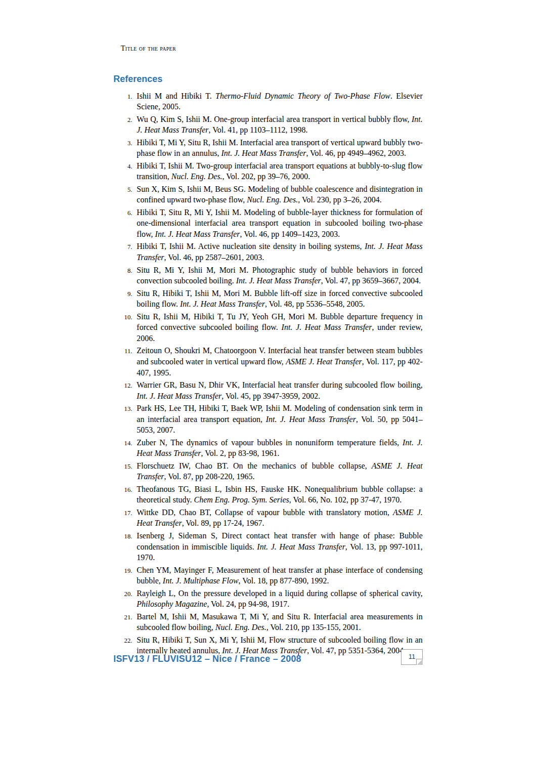Title of the paper
References
Ishii M and Hibiki T. Thermo-Fluid Dynamic Theory of Two-Phase Flow. Elsevier Sciene, 2005.
Wu Q, Kim S, Ishii M. One-group interfacial area transport in vertical bubbly flow, Int. J. Heat Mass Transfer, Vol. 41, pp 1103–1112, 1998.
Hibiki T, Mi Y, Situ R, Ishii M. Interfacial area transport of vertical upward bubbly two-phase flow in an annulus, Int. J. Heat Mass Transfer, Vol. 46, pp 4949–4962, 2003.
Hibiki T, Ishii M. Two-group interfacial area transport equations at bubbly-to-slug flow transition, Nucl. Eng. Des., Vol. 202, pp 39–76, 2000.
Sun X, Kim S, Ishii M, Beus SG. Modeling of bubble coalescence and disintegration in confined upward two-phase flow, Nucl. Eng. Des., Vol. 230, pp 3–26, 2004.
Hibiki T, Situ R, Mi Y, Ishii M. Modeling of bubble-layer thickness for formulation of one-dimensional interfacial area transport equation in subcooled boiling two-phase flow, Int. J. Heat Mass Transfer, Vol. 46, pp 1409–1423, 2003.
Hibiki T, Ishii M. Active nucleation site density in boiling systems, Int. J. Heat Mass Transfer, Vol. 46, pp 2587–2601, 2003.
Situ R, Mi Y, Ishii M, Mori M. Photographic study of bubble behaviors in forced convection subcooled boiling. Int. J. Heat Mass Transfer, Vol. 47, pp 3659–3667, 2004.
Situ R, Hibiki T, Ishii M, Mori M. Bubble lift-off size in forced convective subcooled boiling flow. Int. J. Heat Mass Transfer, Vol. 48, pp 5536–5548, 2005.
Situ R, Ishii M, Hibiki T, Tu JY, Yeoh GH, Mori M. Bubble departure frequency in forced convective subcooled boiling flow. Int. J. Heat Mass Transfer, under review, 2006.
Zeitoun O, Shoukri M, Chatoorgoon V. Interfacial heat transfer between steam bubbles and subcooled water in vertical upward flow, ASME J. Heat Transfer, Vol. 117, pp 402-407, 1995.
Warrier GR, Basu N, Dhir VK, Interfacial heat transfer during subcooled flow boiling, Int. J. Heat Mass Transfer, Vol. 45, pp 3947-3959, 2002.
Park HS, Lee TH, Hibiki T, Baek WP, Ishii M. Modeling of condensation sink term in an interfacial area transport equation, Int. J. Heat Mass Transfer, Vol. 50, pp 5041–5053, 2007.
Zuber N, The dynamics of vapour bubbles in nonuniform temperature fields, Int. J. Heat Mass Transfer, Vol. 2, pp 83-98, 1961.
Florschuetz IW, Chao BT. On the mechanics of bubble collapse, ASME J. Heat Transfer, Vol. 87, pp 208-220, 1965.
Theofanous TG, Biasi L, Isbin HS, Fauske HK. Nonequalibrium bubble collapse: a theoretical study. Chem Eng. Prog. Sym. Series, Vol. 66, No. 102, pp 37-47, 1970.
Wittke DD, Chao BT, Collapse of vapour bubble with translatory motion, ASME J. Heat Transfer, Vol. 89, pp 17-24, 1967.
Isenberg J, Sideman S, Direct contact heat transfer with hange of phase: Bubble condensation in immiscible liquids. Int. J. Heat Mass Transfer, Vol. 13, pp 997-1011, 1970.
Chen YM, Mayinger F, Measurement of heat transfer at phase interface of condensing bubble, Int. J. Multiphase Flow, Vol. 18, pp 877-890, 1992.
Rayleigh L, On the pressure developed in a liquid during collapse of spherical cavity, Philosophy Magazine, Vol. 24, pp 94-98, 1917.
Bartel M, Ishii M, Masukawa T, Mi Y, and Situ R. Interfacial area measurements in subcooled flow boiling, Nucl. Eng. Des., Vol. 210, pp 135-155, 2001.
Situ R, Hibiki T, Sun X, Mi Y, Ishii M, Flow structure of subcooled boiling flow in an internally heated annulus, Int. J. Heat Mass Transfer, Vol. 47, pp 5351-5364, 2004.
ISFV13 / FLUVISU12 – Nice / France – 2008
11